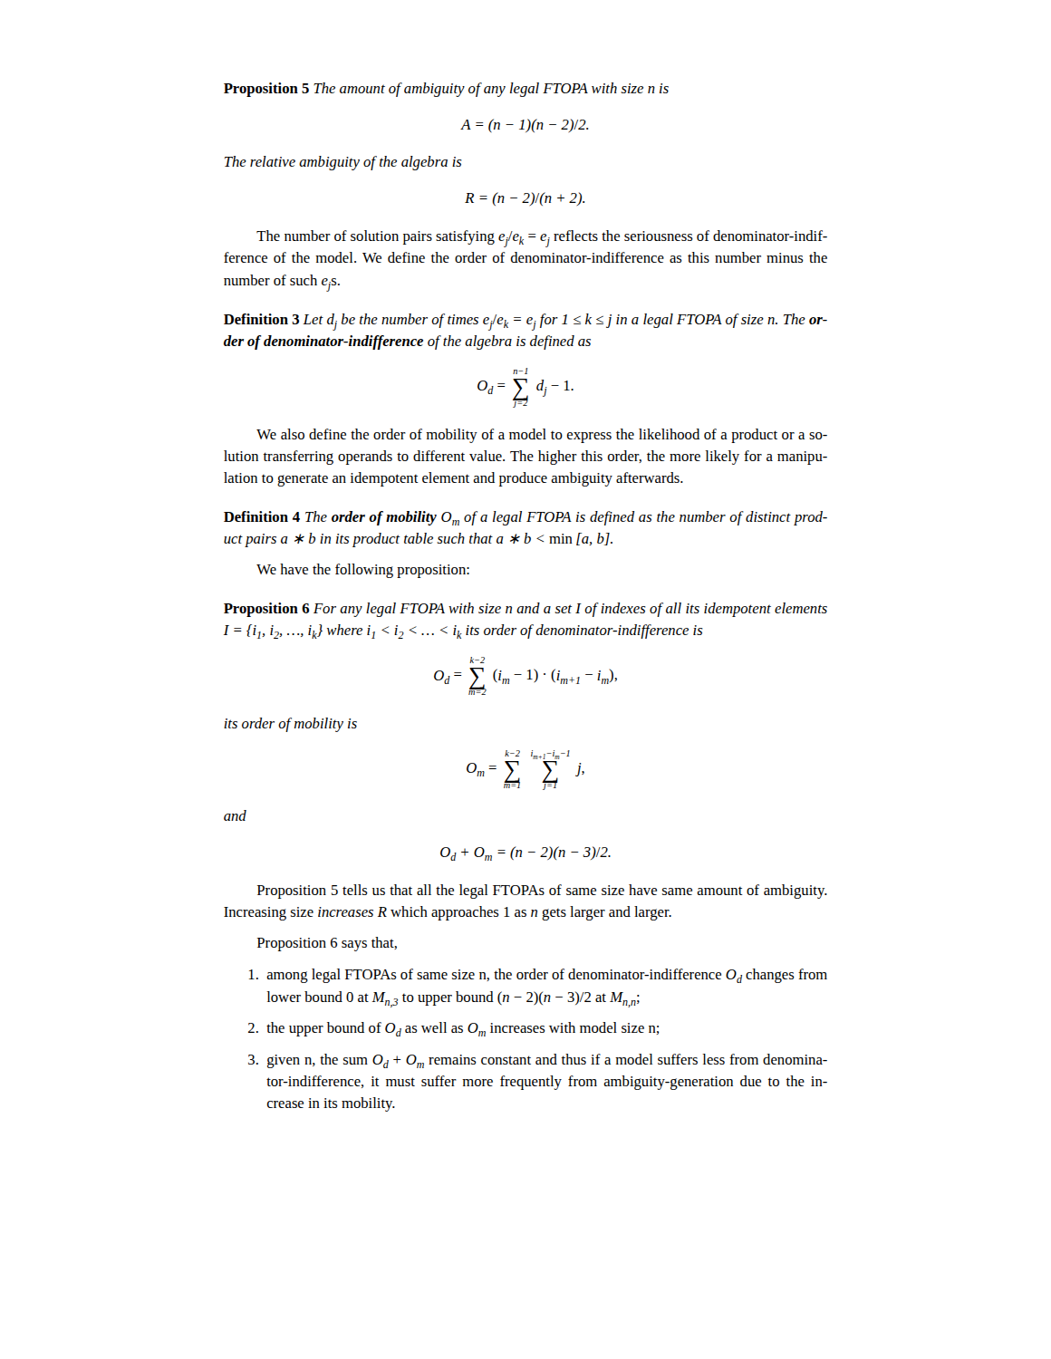Proposition 5 The amount of ambiguity of any legal FTOPA with size n is
A = (n − 1)(n − 2)/2.
The relative ambiguity of the algebra is
R = (n − 2)/(n + 2).
The number of solution pairs satisfying ej/ek = ej reflects the seriousness of denominator-indifference of the model. We define the order of denominator-indifference as this number minus the number of such ejs.
Definition 3 Let dj be the number of times ej/ek = ej for 1 ≤ k ≤ j in a legal FTOPA of size n. The order of denominator-indifference of the algebra is defined as
Od = n−1 ∑ j=2 dj − 1.
We also define the order of mobility of a model to express the likelihood of a product or a solution transferring operands to different value. The higher this order, the more likely for a manipulation to generate an idempotent element and produce ambiguity afterwards.
Definition 4 The order of mobility Om of a legal FTOPA is defined as the number of distinct product pairs a ∗ b in its product table such that a ∗ b < min [a, b].
We have the following proposition:
Proposition 6 For any legal FTOPA with size n and a set I of indexes of all its idempotent elements I = {i1, i2, …, ik} where i1 < i2 < … < ik its order of denominator-indifference is
Od = k−2 ∑ m=2 (im − 1) · (im+1 − im),
its order of mobility is
Om = k−2 ∑ m=1 im+1−im−1 ∑ j=1 j,
and
Od + Om = (n − 2)(n − 3)/2.
Proposition 5 tells us that all the legal FTOPAs of same size have same amount of ambiguity. Increasing size increases R which approaches 1 as n gets larger and larger.
Proposition 6 says that,
among legal FTOPAs of same size n, the order of denominator-indifference Od changes from lower bound 0 at Mn,3 to upper bound (n − 2)(n − 3)/2 at Mn,n;
the upper bound of Od as well as Om increases with model size n;
given n, the sum Od + Om remains constant and thus if a model suffers less from denominator-indifference, it must suffer more frequently from ambiguity-generation due to the increase in its mobility.